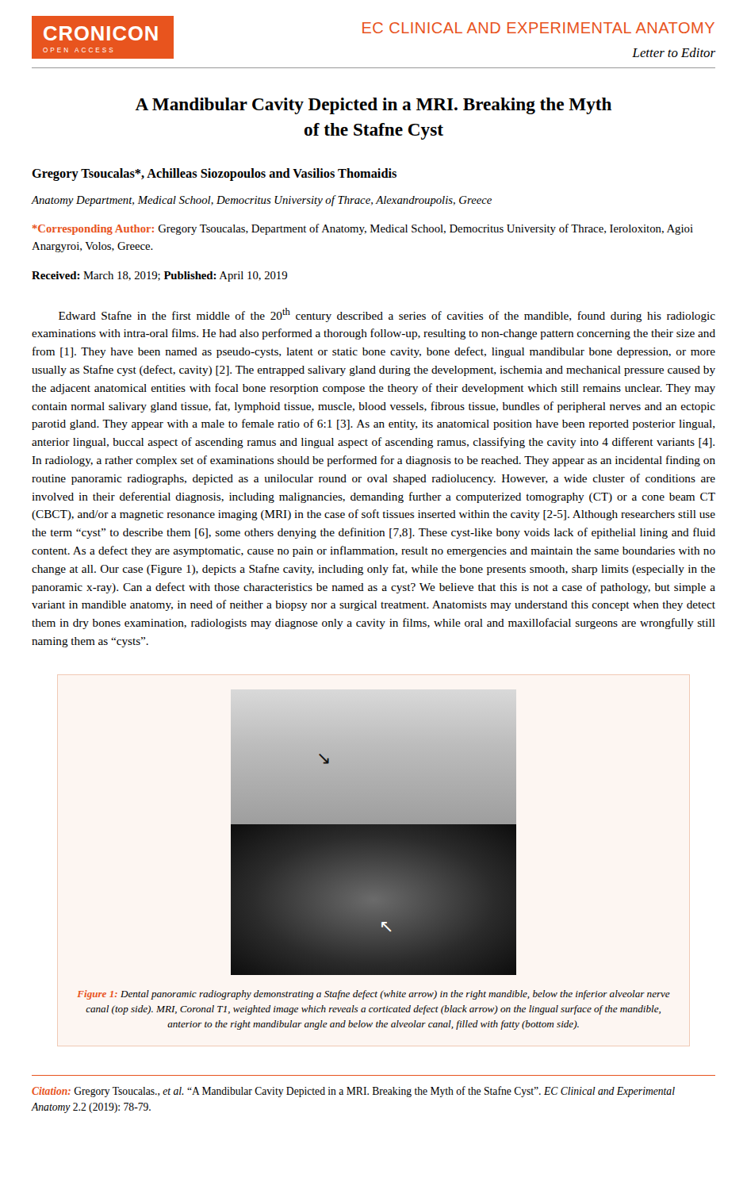CRONICONOPEN ACCESS
EC CLINICAL AND EXPERIMENTAL ANATOMY
Letter to Editor
A Mandibular Cavity Depicted in a MRI. Breaking the Myth
of the Stafne Cyst
Gregory Tsoucalas*, Achilleas Siozopoulos and Vasilios Thomaidis
Anatomy Department, Medical School, Democritus University of Thrace, Alexandroupolis, Greece
*Corresponding Author: Gregory Tsoucalas, Department of Anatomy, Medical School, Democritus University of Thrace, Ieroloxiton, Agioi Anargyroi, Volos, Greece.
Received: March 18, 2019; Published: April 10, 2019
Edward Stafne in the first middle of the 20th century described a series of cavities of the mandible, found during his radiologic examinations with intra-oral films. He had also performed a thorough follow-up, resulting to non-change pattern concerning the their size and from [1]. They have been named as pseudo-cysts, latent or static bone cavity, bone defect, lingual mandibular bone depression, or more usually as Stafne cyst (defect, cavity) [2]. The entrapped salivary gland during the development, ischemia and mechanical pressure caused by the adjacent anatomical entities with focal bone resorption compose the theory of their development which still remains unclear. They may contain normal salivary gland tissue, fat, lymphoid tissue, muscle, blood vessels, fibrous tissue, bundles of peripheral nerves and an ectopic parotid gland. They appear with a male to female ratio of 6:1 [3]. As an entity, its anatomical position have been reported posterior lingual, anterior lingual, buccal aspect of ascending ramus and lingual aspect of ascending ramus, classifying the cavity into 4 different variants [4]. In radiology, a rather complex set of examinations should be performed for a diagnosis to be reached. They appear as an incidental finding on routine panoramic radiographs, depicted as a unilocular round or oval shaped radiolucency. However, a wide cluster of conditions are involved in their deferential diagnosis, including malignancies, demanding further a computerized tomography (CT) or a cone beam CT (CBCT), and/or a magnetic resonance imaging (MRI) in the case of soft tissues inserted within the cavity [2-5]. Although researchers still use the term “cyst” to describe them [6], some others denying the definition [7,8]. These cyst-like bony voids lack of epithelial lining and fluid content. As a defect they are asymptomatic, cause no pain or inflammation, result no emergencies and maintain the same boundaries with no change at all. Our case (Figure 1), depicts a Stafne cavity, including only fat, while the bone presents smooth, sharp limits (especially in the panoramic x-ray). Can a defect with those characteristics be named as a cyst? We believe that this is not a case of pathology, but simple a variant in mandible anatomy, in need of neither a biopsy nor a surgical treatment. Anatomists may understand this concept when they detect them in dry bones examination, radiologists may diagnose only a cavity in films, while oral and maxillofacial surgeons are wrongfully still naming them as “cysts”.
↘
↖
Figure 1: Dental panoramic radiography demonstrating a Stafne defect (white arrow) in the right mandible, below the inferior alveolar nerve canal (top side). MRI, Coronal T1, weighted image which reveals a corticated defect (black arrow) on the lingual surface of the mandible, anterior to the right mandibular angle and below the alveolar canal, filled with fatty (bottom side).
Citation: Gregory Tsoucalas., et al. “A Mandibular Cavity Depicted in a MRI. Breaking the Myth of the Stafne Cyst”. EC Clinical and Experimental Anatomy 2.2 (2019): 78-79.